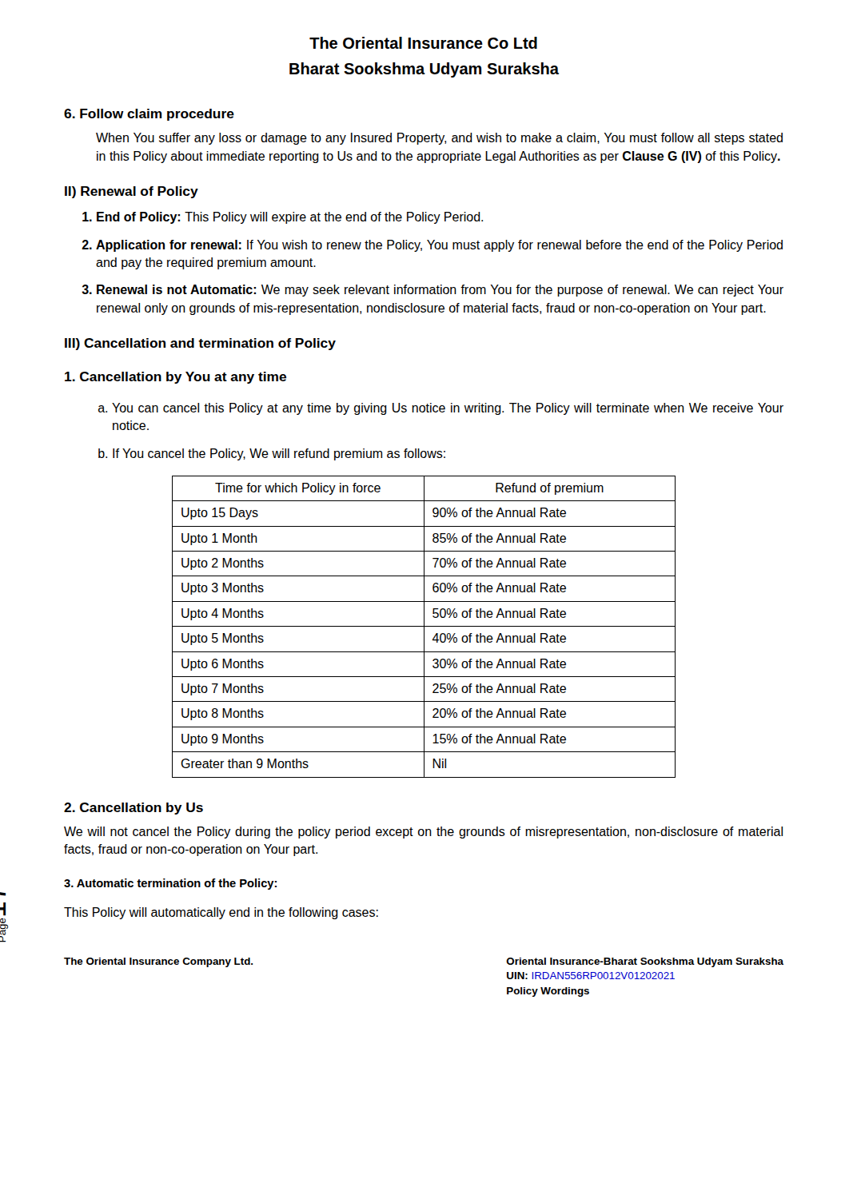The Oriental Insurance Co Ltd
Bharat Sookshma Udyam Suraksha
6. Follow claim procedure
When You suffer any loss or damage to any Insured Property, and wish to make a claim, You must follow all steps stated in this Policy about immediate reporting to Us and to the appropriate Legal Authorities as per Clause G (IV) of this Policy.
II) Renewal of Policy
End of Policy: This Policy will expire at the end of the Policy Period.
Application for renewal: If You wish to renew the Policy, You must apply for renewal before the end of the Policy Period and pay the required premium amount.
Renewal is not Automatic: We may seek relevant information from You for the purpose of renewal. We can reject Your renewal only on grounds of mis-representation, nondisclosure of material facts, fraud or non-co-operation on Your part.
III) Cancellation and termination of Policy
1. Cancellation by You at any time
You can cancel this Policy at any time by giving Us notice in writing. The Policy will terminate when We receive Your notice.
If You cancel the Policy, We will refund premium as follows:
| Time for which Policy in force | Refund of premium |
| --- | --- |
| Upto 15 Days | 90% of the Annual Rate |
| Upto 1 Month | 85% of the Annual Rate |
| Upto 2 Months | 70% of the Annual Rate |
| Upto 3 Months | 60% of the Annual Rate |
| Upto 4 Months | 50% of the Annual Rate |
| Upto 5 Months | 40% of the Annual Rate |
| Upto 6 Months | 30% of the Annual Rate |
| Upto 7 Months | 25% of the Annual Rate |
| Upto 8 Months | 20% of the Annual Rate |
| Upto 9 Months | 15% of the Annual Rate |
| Greater than 9 Months | Nil |
2. Cancellation by Us
We will not cancel the Policy during the policy period except on the grounds of misrepresentation, non-disclosure of material facts, fraud or non-co-operation on Your part.
3. Automatic termination of the Policy:
This Policy will automatically end in the following cases:
Page17
The Oriental Insurance Company Ltd.
Oriental Insurance-Bharat Sookshma Udyam Suraksha
UIN: IRDAN556RP0012V01202021
Policy Wordings